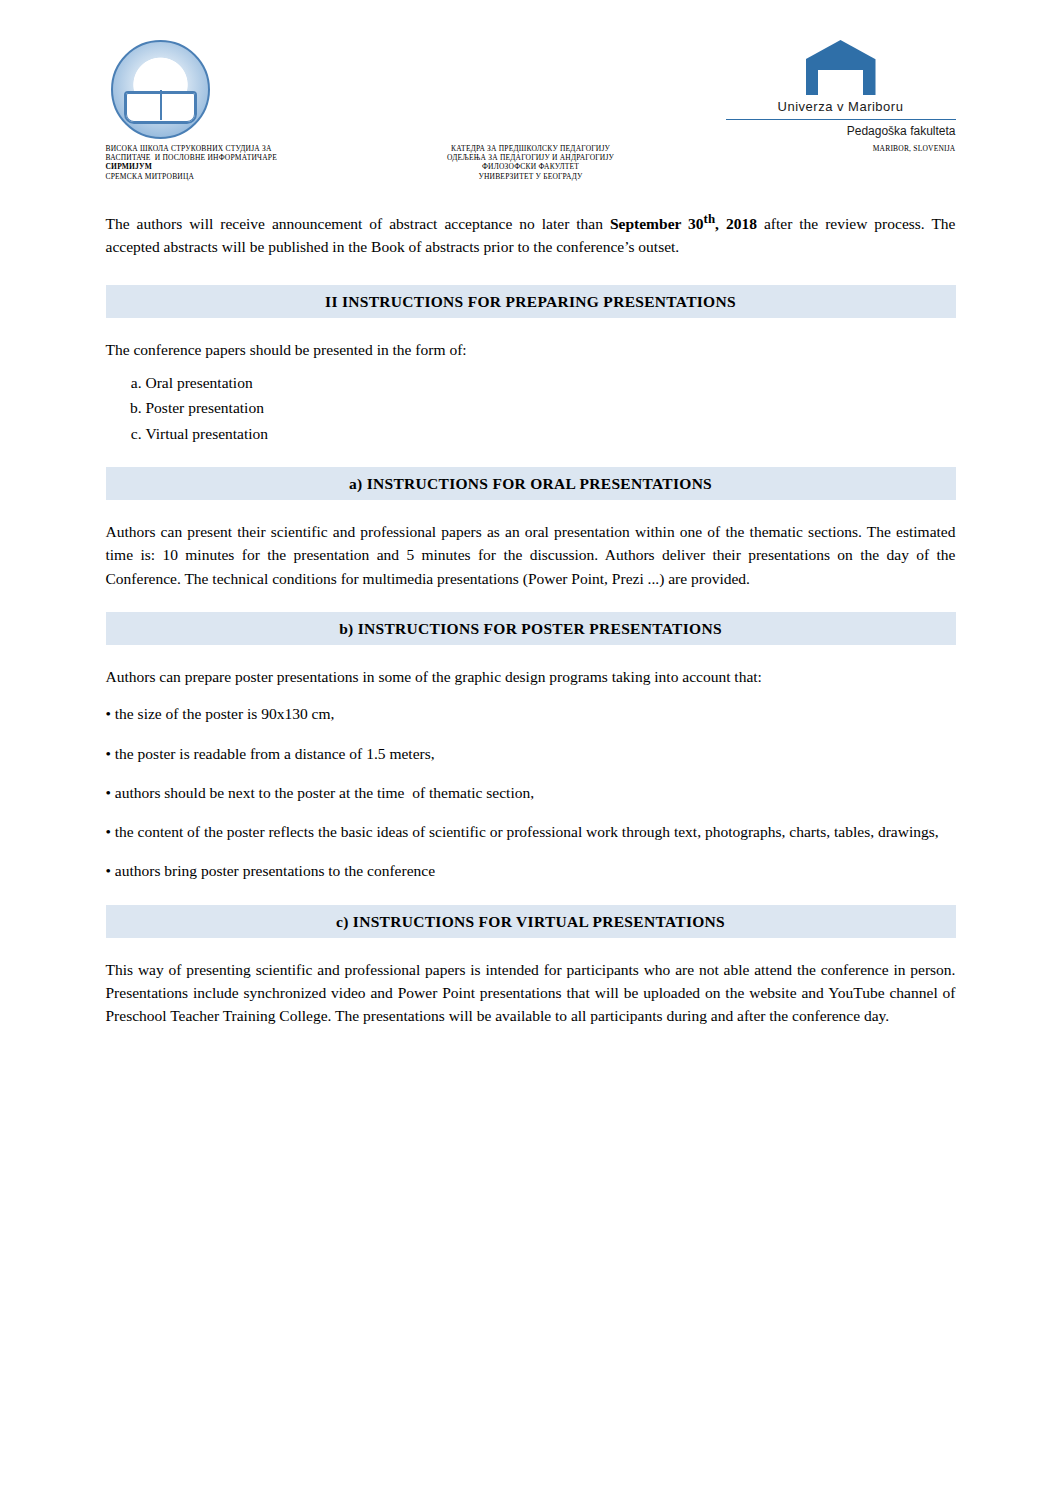Univerza v Mariboru
Pedagoška fakulteta
ВИСОКА ШКОЛА СТРУКОВНИХ СТУДИЈА ЗА
ВАСПИТАЧЕ И ПОСЛОВНЕ ИНФОРМАТИЧАРЕ
СИРМИЈУМ
СРЕМСКА МИТРОВИЦА
КАТЕДРА ЗА ПРЕДШКОЛСКУ ПЕДАГОГИЈУ
ОДЕЉЕЊА ЗА ПЕДАГОГИЈУ И АНДРАГОГИЈУ
ФИЛОЗОФСКИ ФАКУЛТЕТ
УНИВЕРЗИТЕТ У БЕОГРАДУ
MARIBOR, SLOVENIJA
The authors will receive announcement of abstract acceptance no later than September 30th, 2018 after the review process. The accepted abstracts will be published in the Book of abstracts prior to the conference’s outset.
II INSTRUCTIONS FOR PREPARING PRESENTATIONS
The conference papers should be presented in the form of:
Oral presentation
Poster presentation
Virtual presentation
a) INSTRUCTIONS FOR ORAL PRESENTATIONS
Authors can present their scientific and professional papers as an oral presentation within one of the thematic sections. The estimated time is: 10 minutes for the presentation and 5 minutes for the discussion. Authors deliver their presentations on the day of the Conference. The technical conditions for multimedia presentations (Power Point, Prezi ...) are provided.
b) INSTRUCTIONS FOR POSTER PRESENTATIONS
Authors can prepare poster presentations in some of the graphic design programs taking into account that:
• the size of the poster is 90x130 cm,
• the poster is readable from a distance of 1.5 meters,
• authors should be next to the poster at the time of thematic section,
• the content of the poster reflects the basic ideas of scientific or professional work through text, photographs, charts, tables, drawings,
• authors bring poster presentations to the conference
c) INSTRUCTIONS FOR VIRTUAL PRESENTATIONS
This way of presenting scientific and professional papers is intended for participants who are not able attend the conference in person. Presentations include synchronized video and Power Point presentations that will be uploaded on the website and YouTube channel of Preschool Teacher Training College. The presentations will be available to all participants during and after the conference day.